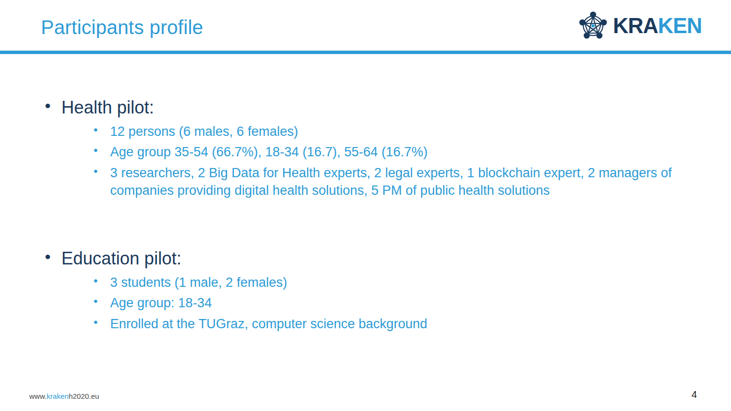Participants profile
KRA KEN
Health pilot:
12 persons (6 males, 6 females)
Age group 35-54 (66.7%), 18-34 (16.7), 55-64 (16.7%)
3 researchers, 2 Big Data for Health experts, 2 legal experts, 1 blockchain expert, 2 managers of companies providing digital health solutions, 5 PM of public health solutions
Education pilot:
3 students (1 male, 2 females)
Age group: 18-34
Enrolled at the TUGraz, computer science background
www.krakenh2020.eu
4